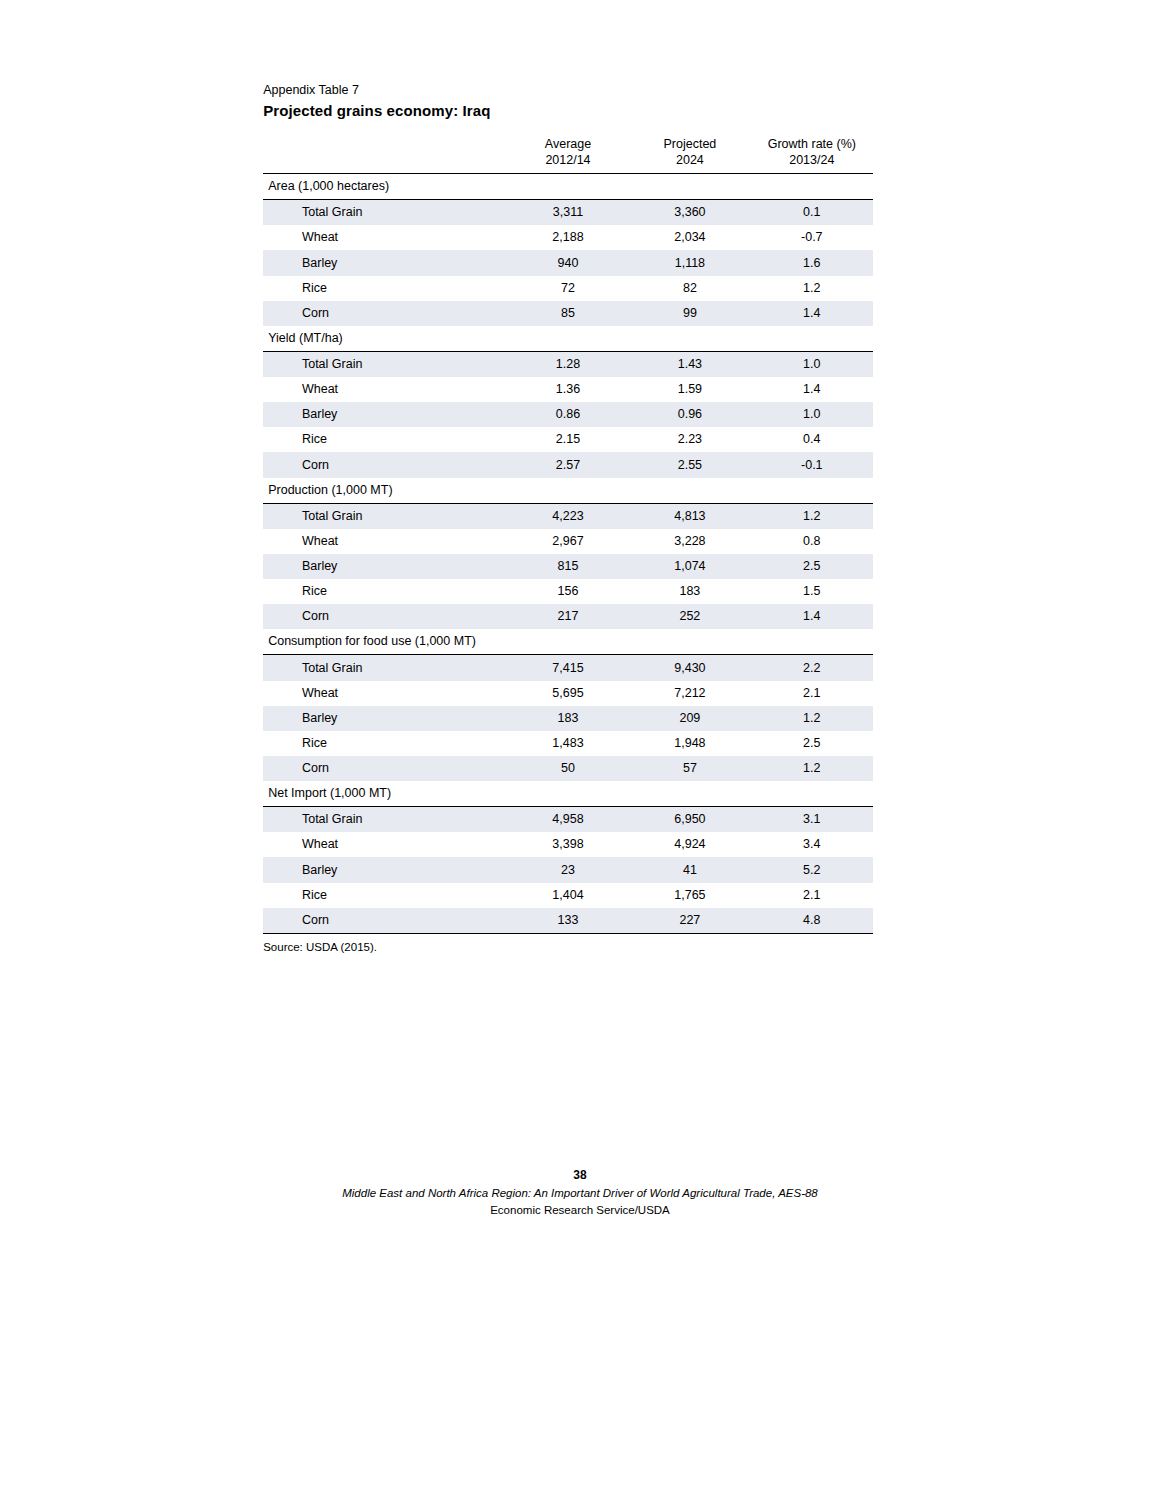Appendix Table 7
Projected grains economy: Iraq
| | Average 2012/14 | Projected 2024 | Growth rate (%) 2013/24 |
| --- | --- | --- | --- |
| Area (1,000 hectares) |
| Total Grain | 3,311 | 3,360 | 0.1 |
| Wheat | 2,188 | 2,034 | -0.7 |
| Barley | 940 | 1,118 | 1.6 |
| Rice | 72 | 82 | 1.2 |
| Corn | 85 | 99 | 1.4 |
| Yield (MT/ha) |
| Total Grain | 1.28 | 1.43 | 1.0 |
| Wheat | 1.36 | 1.59 | 1.4 |
| Barley | 0.86 | 0.96 | 1.0 |
| Rice | 2.15 | 2.23 | 0.4 |
| Corn | 2.57 | 2.55 | -0.1 |
| Production (1,000 MT) |
| Total Grain | 4,223 | 4,813 | 1.2 |
| Wheat | 2,967 | 3,228 | 0.8 |
| Barley | 815 | 1,074 | 2.5 |
| Rice | 156 | 183 | 1.5 |
| Corn | 217 | 252 | 1.4 |
| Consumption for food use (1,000 MT) |
| Total Grain | 7,415 | 9,430 | 2.2 |
| Wheat | 5,695 | 7,212 | 2.1 |
| Barley | 183 | 209 | 1.2 |
| Rice | 1,483 | 1,948 | 2.5 |
| Corn | 50 | 57 | 1.2 |
| Net Import (1,000 MT) |
| Total Grain | 4,958 | 6,950 | 3.1 |
| Wheat | 3,398 | 4,924 | 3.4 |
| Barley | 23 | 41 | 5.2 |
| Rice | 1,404 | 1,765 | 2.1 |
| Corn | 133 | 227 | 4.8 |
Source: USDA (2015).
38
Middle East and North Africa Region: An Important Driver of World Agricultural Trade, AES-88
Economic Research Service/USDA